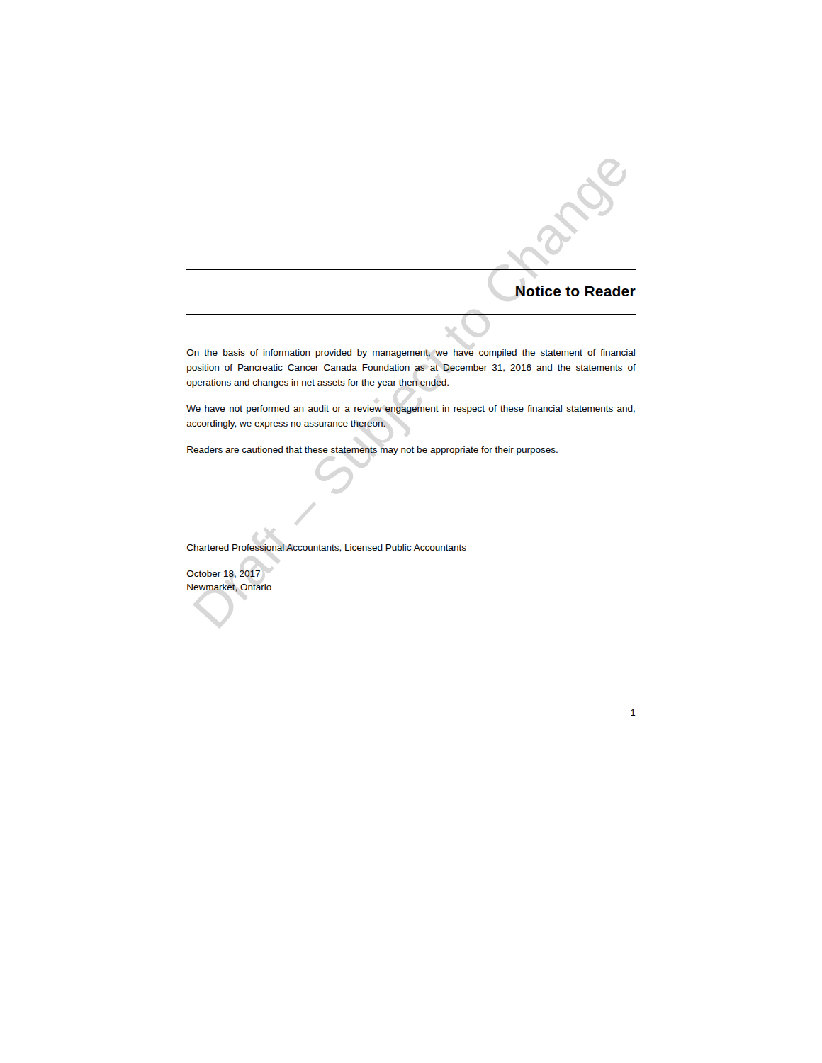Draft – Subject to Change
Notice to Reader
On the basis of information provided by management, we have compiled the statement of financial position of Pancreatic Cancer Canada Foundation as at December 31, 2016 and the statements of operations and changes in net assets for the year then ended.
We have not performed an audit or a review engagement in respect of these financial statements and, accordingly, we express no assurance thereon.
Readers are cautioned that these statements may not be appropriate for their purposes.
Chartered Professional Accountants, Licensed Public Accountants
October 18, 2017
Newmarket, Ontario
1